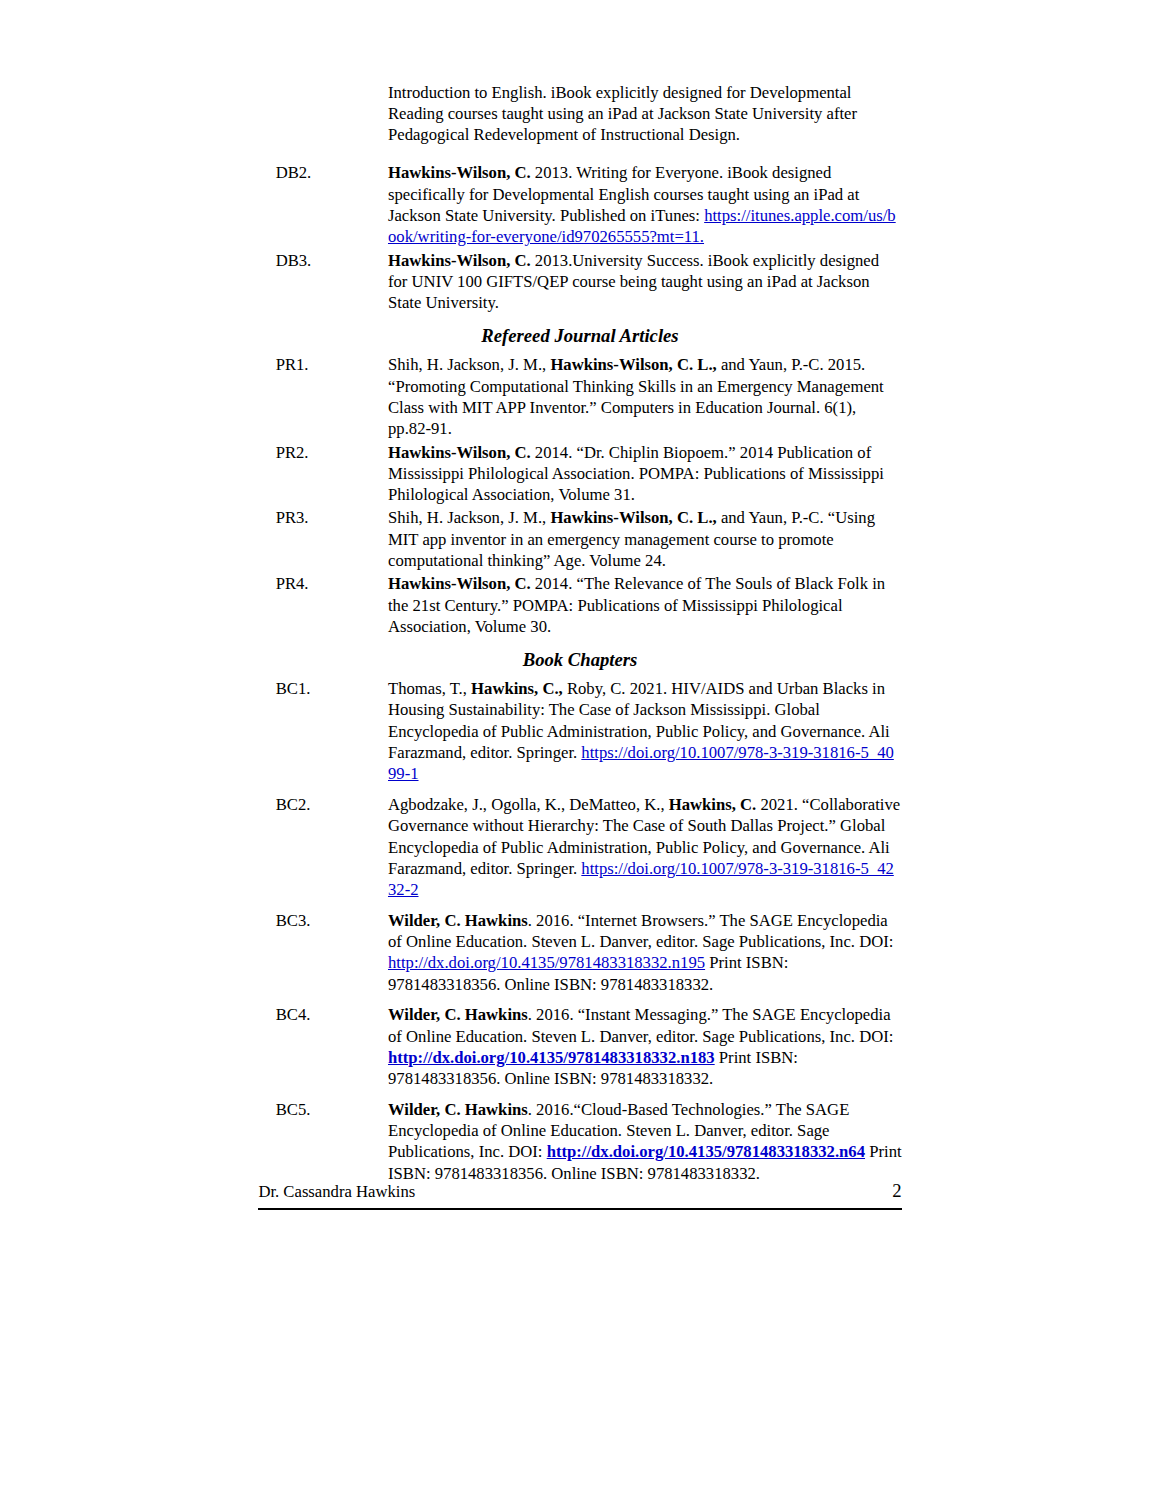Introduction to English. iBook explicitly designed for Developmental Reading courses taught using an iPad at Jackson State University after Pedagogical Redevelopment of Instructional Design.
DB2.
Hawkins-Wilson, C. 2013. Writing for Everyone. iBook designed specifically for Developmental English courses taught using an iPad at Jackson State University. Published on iTunes: https://itunes.apple.com/us/book/writing-for-everyone/id970265555?mt=11.
DB3.
Hawkins-Wilson, C. 2013.University Success. iBook explicitly designed for UNIV 100 GIFTS/QEP course being taught using an iPad at Jackson State University.
Refereed Journal Articles
PR1.
Shih, H. Jackson, J. M., Hawkins-Wilson, C. L., and Yaun, P.-C. 2015. “Promoting Computational Thinking Skills in an Emergency Management Class with MIT APP Inventor.” Computers in Education Journal. 6(1), pp.82-91.
PR2.
Hawkins-Wilson, C. 2014. “Dr. Chiplin Biopoem.” 2014 Publication of Mississippi Philological Association. POMPA: Publications of Mississippi Philological Association, Volume 31.
PR3.
Shih, H. Jackson, J. M., Hawkins-Wilson, C. L., and Yaun, P.-C. “Using MIT app inventor in an emergency management course to promote computational thinking” Age. Volume 24.
PR4.
Hawkins-Wilson, C. 2014. “The Relevance of The Souls of Black Folk in the 21st Century.” POMPA: Publications of Mississippi Philological Association, Volume 30.
Book Chapters
BC1.
Thomas, T., Hawkins, C., Roby, C. 2021. HIV/AIDS and Urban Blacks in Housing Sustainability: The Case of Jackson Mississippi. Global Encyclopedia of Public Administration, Public Policy, and Governance. Ali Farazmand, editor. Springer. https://doi.org/10.1007/978-3-319-31816-5_4099-1
BC2.
Agbodzake, J., Ogolla, K., DeMatteo, K., Hawkins, C. 2021. “Collaborative Governance without Hierarchy: The Case of South Dallas Project.” Global Encyclopedia of Public Administration, Public Policy, and Governance. Ali Farazmand, editor. Springer. https://doi.org/10.1007/978-3-319-31816-5_4232-2
BC3.
Wilder, C. Hawkins. 2016. “Internet Browsers.” The SAGE Encyclopedia of Online Education. Steven L. Danver, editor. Sage Publications, Inc. DOI: http://dx.doi.org/10.4135/9781483318332.n195 Print ISBN: 9781483318356. Online ISBN: 9781483318332.
BC4.
Wilder, C. Hawkins. 2016. “Instant Messaging.” The SAGE Encyclopedia of Online Education. Steven L. Danver, editor. Sage Publications, Inc. DOI: http://dx.doi.org/10.4135/9781483318332.n183 Print ISBN: 9781483318356. Online ISBN: 9781483318332.
BC5.
Wilder, C. Hawkins. 2016.“Cloud-Based Technologies.” The SAGE Encyclopedia of Online Education. Steven L. Danver, editor. Sage Publications, Inc. DOI: http://dx.doi.org/10.4135/9781483318332.n64 Print ISBN: 9781483318356. Online ISBN: 9781483318332.
Dr. Cassandra Hawkins
2